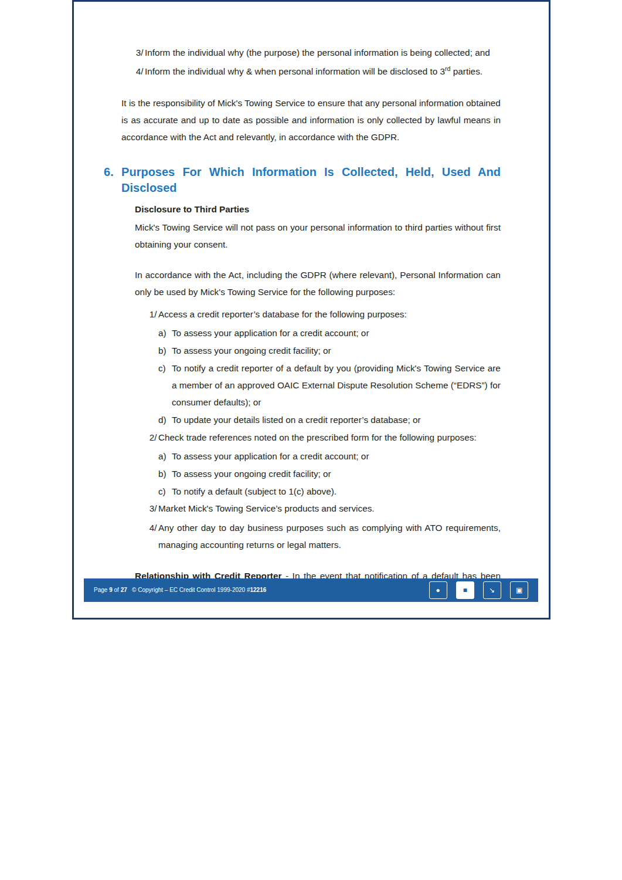3/ Inform the individual why (the purpose) the personal information is being collected; and
4/ Inform the individual why & when personal information will be disclosed to 3rd parties.
It is the responsibility of Mick's Towing Service to ensure that any personal information obtained is as accurate and up to date as possible and information is only collected by lawful means in accordance with the Act and relevantly, in accordance with the GDPR.
6. Purposes For Which Information Is Collected, Held, Used And Disclosed
Disclosure to Third Parties
Mick's Towing Service will not pass on your personal information to third parties without first obtaining your consent.
In accordance with the Act, including the GDPR (where relevant), Personal Information can only be used by Mick's Towing Service for the following purposes:
1/ Access a credit reporter’s database for the following purposes:
a) To assess your application for a credit account; or
b) To assess your ongoing credit facility; or
c) To notify a credit reporter of a default by you (providing Mick's Towing Service are a member of an approved OAIC External Dispute Resolution Scheme (“EDRS”) for consumer defaults); or
d) To update your details listed on a credit reporter’s database; or
2/ Check trade references noted on the prescribed form for the following purposes:
a) To assess your application for a credit account; or
b) To assess your ongoing credit facility; or
c) To notify a default (subject to 1(c) above).
3/ Market Mick's Towing Service’s products and services.
4/ Any other day to day business purposes such as complying with ATO requirements, managing accounting returns or legal matters.
Relationship with Credit Reporter - In the event that notification of a default has been reported to a Credit Reporter and your credit file has been updated (including any
Page 9 of 27 © Copyright – EC Credit Control 1999-2020 #12216
●
■
↘
▣